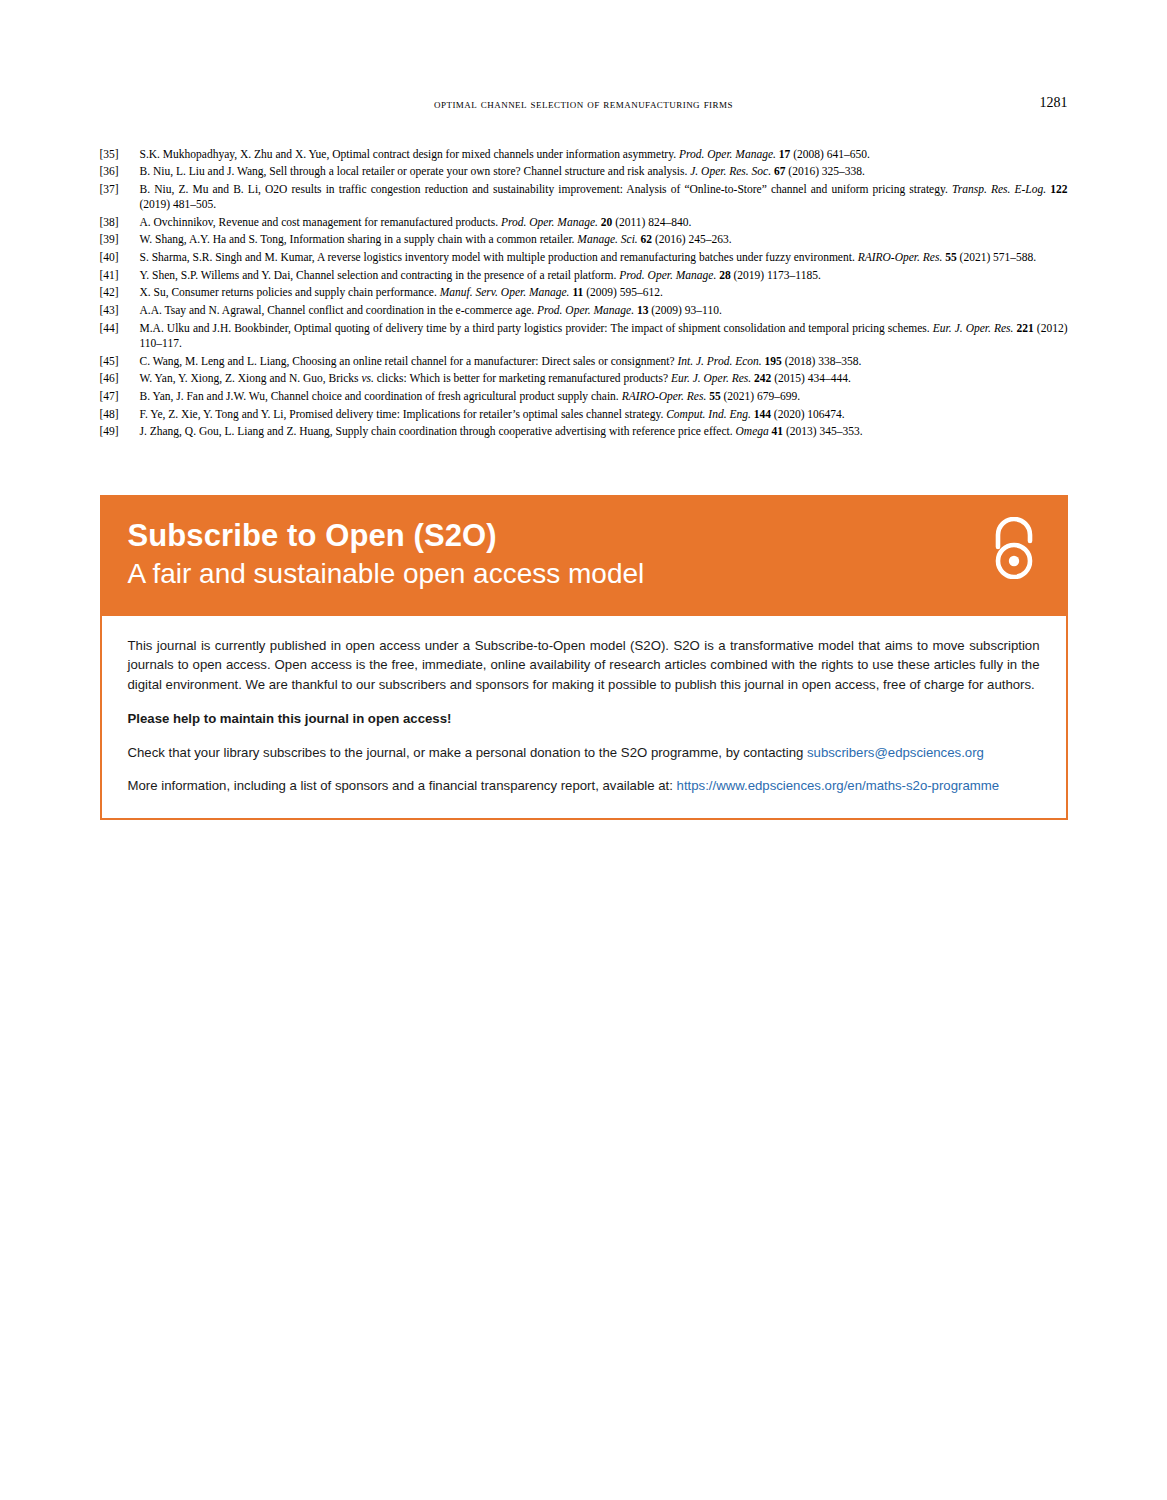Optimal channel selection of remanufacturing firms 1281
[35]
S.K. Mukhopadhyay, X. Zhu and X. Yue, Optimal contract design for mixed channels under information asymmetry. Prod. Oper. Manage. 17 (2008) 641–650.
[36]
B. Niu, L. Liu and J. Wang, Sell through a local retailer or operate your own store? Channel structure and risk analysis. J. Oper. Res. Soc. 67 (2016) 325–338.
[37]
B. Niu, Z. Mu and B. Li, O2O results in traffic congestion reduction and sustainability improvement: Analysis of “Online-to-Store” channel and uniform pricing strategy. Transp. Res. E-Log. 122 (2019) 481–505.
[38]
A. Ovchinnikov, Revenue and cost management for remanufactured products. Prod. Oper. Manage. 20 (2011) 824–840.
[39]
W. Shang, A.Y. Ha and S. Tong, Information sharing in a supply chain with a common retailer. Manage. Sci. 62 (2016) 245–263.
[40]
S. Sharma, S.R. Singh and M. Kumar, A reverse logistics inventory model with multiple production and remanufacturing batches under fuzzy environment. RAIRO-Oper. Res. 55 (2021) 571–588.
[41]
Y. Shen, S.P. Willems and Y. Dai, Channel selection and contracting in the presence of a retail platform. Prod. Oper. Manage. 28 (2019) 1173–1185.
[42]
X. Su, Consumer returns policies and supply chain performance. Manuf. Serv. Oper. Manage. 11 (2009) 595–612.
[43]
A.A. Tsay and N. Agrawal, Channel conflict and coordination in the e-commerce age. Prod. Oper. Manage. 13 (2009) 93–110.
[44]
M.A. Ulku and J.H. Bookbinder, Optimal quoting of delivery time by a third party logistics provider: The impact of shipment consolidation and temporal pricing schemes. Eur. J. Oper. Res. 221 (2012) 110–117.
[45]
C. Wang, M. Leng and L. Liang, Choosing an online retail channel for a manufacturer: Direct sales or consignment? Int. J. Prod. Econ. 195 (2018) 338–358.
[46]
W. Yan, Y. Xiong, Z. Xiong and N. Guo, Bricks vs. clicks: Which is better for marketing remanufactured products? Eur. J. Oper. Res. 242 (2015) 434–444.
[47]
B. Yan, J. Fan and J.W. Wu, Channel choice and coordination of fresh agricultural product supply chain. RAIRO-Oper. Res. 55 (2021) 679–699.
[48]
F. Ye, Z. Xie, Y. Tong and Y. Li, Promised delivery time: Implications for retailer’s optimal sales channel strategy. Comput. Ind. Eng. 144 (2020) 106474.
[49]
J. Zhang, Q. Gou, L. Liang and Z. Huang, Supply chain coordination through cooperative advertising with reference price effect. Omega 41 (2013) 345–353.
Subscribe to Open (S2O)
A fair and sustainable open access model
This journal is currently published in open access under a Subscribe-to-Open model (S2O). S2O is a transformative model that aims to move subscription journals to open access. Open access is the free, immediate, online availability of research articles combined with the rights to use these articles fully in the digital environment. We are thankful to our subscribers and sponsors for making it possible to publish this journal in open access, free of charge for authors.
Please help to maintain this journal in open access!
Check that your library subscribes to the journal, or make a personal donation to the S2O programme, by contacting subscribers@edpsciences.org
More information, including a list of sponsors and a financial transparency report, available at: https://www.edpsciences.org/en/maths-s2o-programme